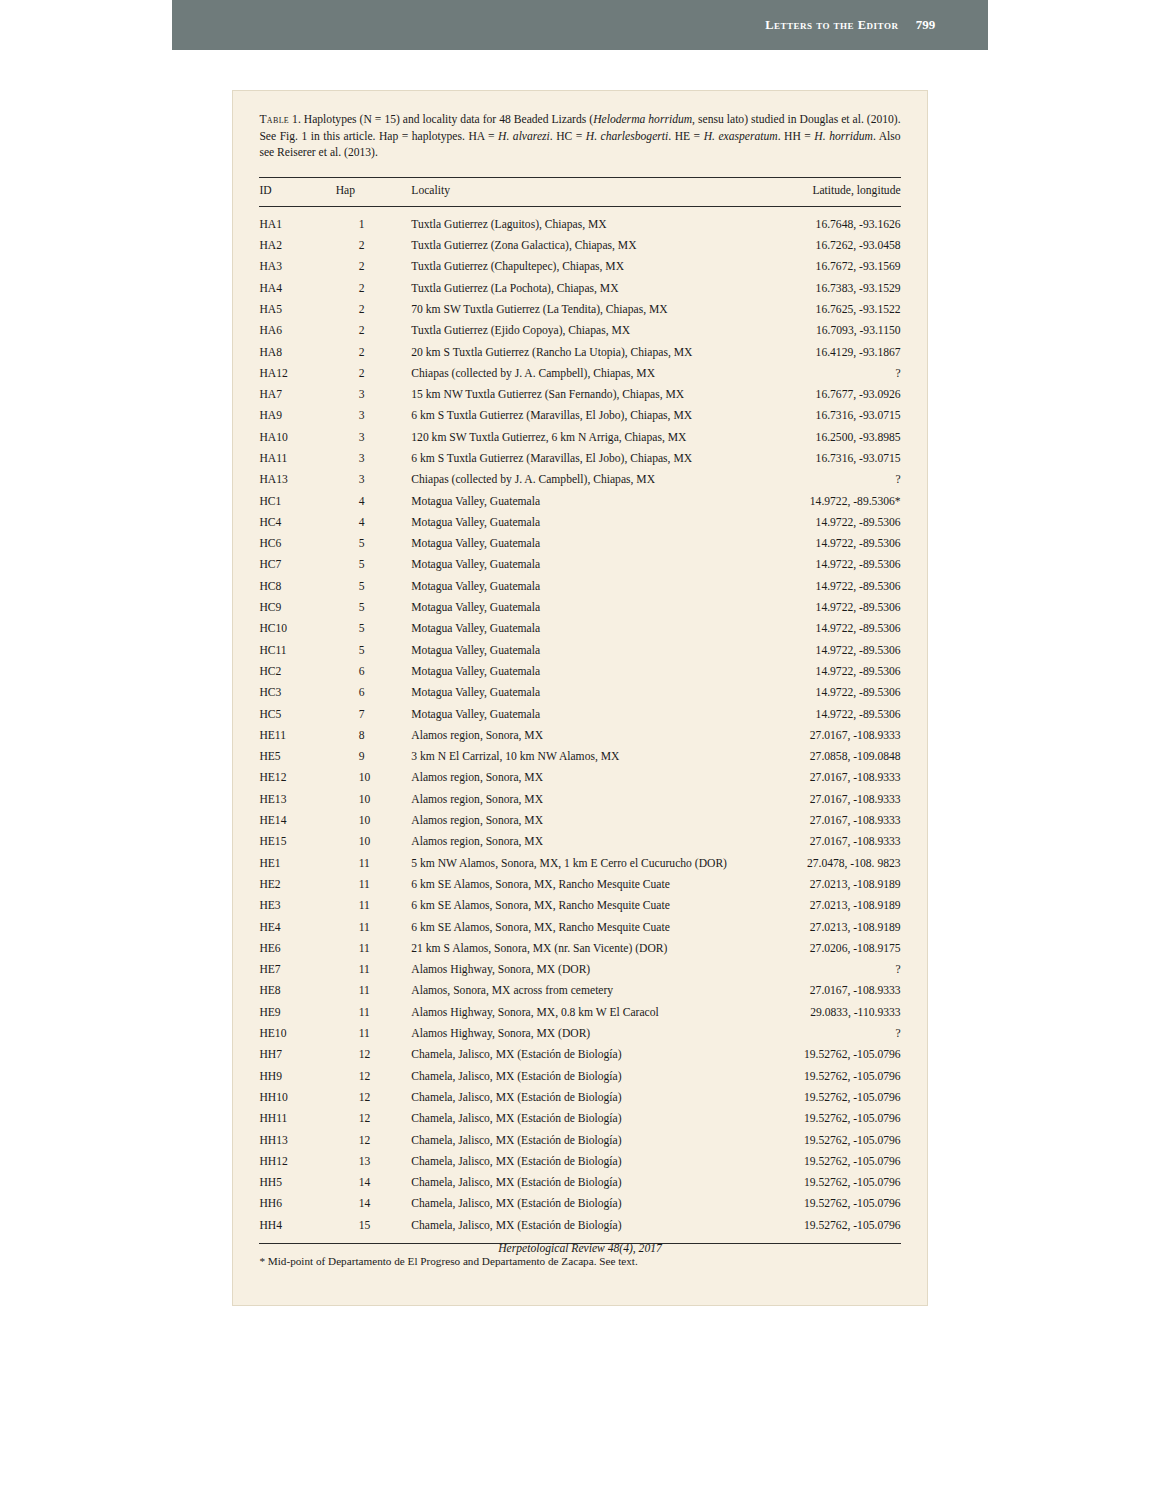Letters to the Editor 799
Table 1. Haplotypes (N = 15) and locality data for 48 Beaded Lizards (Heloderma horridum, sensu lato) studied in Douglas et al. (2010). See Fig. 1 in this article. Hap = haplotypes. HA = H. alvarezi. HC = H. charlesbogerti. HE = H. exasperatum. HH = H. horridum. Also see Reiserer et al. (2013).
| ID | Hap | Locality | Latitude, longitude |
| --- | --- | --- | --- |
| HA1 | 1 | Tuxtla Gutierrez (Laguitos), Chiapas, MX | 16.7648, -93.1626 |
| HA2 | 2 | Tuxtla Gutierrez (Zona Galactica), Chiapas, MX | 16.7262, -93.0458 |
| HA3 | 2 | Tuxtla Gutierrez (Chapultepec), Chiapas, MX | 16.7672, -93.1569 |
| HA4 | 2 | Tuxtla Gutierrez (La Pochota), Chiapas, MX | 16.7383, -93.1529 |
| HA5 | 2 | 70 km SW Tuxtla Gutierrez (La Tendita), Chiapas, MX | 16.7625, -93.1522 |
| HA6 | 2 | Tuxtla Gutierrez (Ejido Copoya), Chiapas, MX | 16.7093, -93.1150 |
| HA8 | 2 | 20 km S Tuxtla Gutierrez (Rancho La Utopia), Chiapas, MX | 16.4129, -93.1867 |
| HA12 | 2 | Chiapas (collected by J. A. Campbell), Chiapas, MX | ? |
| HA7 | 3 | 15 km NW Tuxtla Gutierrez (San Fernando), Chiapas, MX | 16.7677, -93.0926 |
| HA9 | 3 | 6 km S Tuxtla Gutierrez (Maravillas, El Jobo), Chiapas, MX | 16.7316, -93.0715 |
| HA10 | 3 | 120 km SW Tuxtla Gutierrez, 6 km N Arriga, Chiapas, MX | 16.2500, -93.8985 |
| HA11 | 3 | 6 km S Tuxtla Gutierrez (Maravillas, El Jobo), Chiapas, MX | 16.7316, -93.0715 |
| HA13 | 3 | Chiapas (collected by J. A. Campbell), Chiapas, MX | ? |
| HC1 | 4 | Motagua Valley, Guatemala | 14.9722, -89.5306* |
| HC4 | 4 | Motagua Valley, Guatemala | 14.9722, -89.5306 |
| HC6 | 5 | Motagua Valley, Guatemala | 14.9722, -89.5306 |
| HC7 | 5 | Motagua Valley, Guatemala | 14.9722, -89.5306 |
| HC8 | 5 | Motagua Valley, Guatemala | 14.9722, -89.5306 |
| HC9 | 5 | Motagua Valley, Guatemala | 14.9722, -89.5306 |
| HC10 | 5 | Motagua Valley, Guatemala | 14.9722, -89.5306 |
| HC11 | 5 | Motagua Valley, Guatemala | 14.9722, -89.5306 |
| HC2 | 6 | Motagua Valley, Guatemala | 14.9722, -89.5306 |
| HC3 | 6 | Motagua Valley, Guatemala | 14.9722, -89.5306 |
| HC5 | 7 | Motagua Valley, Guatemala | 14.9722, -89.5306 |
| HE11 | 8 | Alamos region, Sonora, MX | 27.0167, -108.9333 |
| HE5 | 9 | 3 km N El Carrizal, 10 km NW Alamos, MX | 27.0858, -109.0848 |
| HE12 | 10 | Alamos region, Sonora, MX | 27.0167, -108.9333 |
| HE13 | 10 | Alamos region, Sonora, MX | 27.0167, -108.9333 |
| HE14 | 10 | Alamos region, Sonora, MX | 27.0167, -108.9333 |
| HE15 | 10 | Alamos region, Sonora, MX | 27.0167, -108.9333 |
| HE1 | 11 | 5 km NW Alamos, Sonora, MX, 1 km E Cerro el Cucurucho (DOR) | 27.0478, -108. 9823 |
| HE2 | 11 | 6 km SE Alamos, Sonora, MX, Rancho Mesquite Cuate | 27.0213, -108.9189 |
| HE3 | 11 | 6 km SE Alamos, Sonora, MX, Rancho Mesquite Cuate | 27.0213, -108.9189 |
| HE4 | 11 | 6 km SE Alamos, Sonora, MX, Rancho Mesquite Cuate | 27.0213, -108.9189 |
| HE6 | 11 | 21 km S Alamos, Sonora, MX (nr. San Vicente) (DOR) | 27.0206, -108.9175 |
| HE7 | 11 | Alamos Highway, Sonora, MX (DOR) | ? |
| HE8 | 11 | Alamos, Sonora, MX across from cemetery | 27.0167, -108.9333 |
| HE9 | 11 | Alamos Highway, Sonora, MX, 0.8 km W El Caracol | 29.0833, -110.9333 |
| HE10 | 11 | Alamos Highway, Sonora, MX (DOR) | ? |
| HH7 | 12 | Chamela, Jalisco, MX (Estación de Biología) | 19.52762, -105.0796 |
| HH9 | 12 | Chamela, Jalisco, MX (Estación de Biología) | 19.52762, -105.0796 |
| HH10 | 12 | Chamela, Jalisco, MX (Estación de Biología) | 19.52762, -105.0796 |
| HH11 | 12 | Chamela, Jalisco, MX (Estación de Biología) | 19.52762, -105.0796 |
| HH13 | 12 | Chamela, Jalisco, MX (Estación de Biología) | 19.52762, -105.0796 |
| HH12 | 13 | Chamela, Jalisco, MX (Estación de Biología) | 19.52762, -105.0796 |
| HH5 | 14 | Chamela, Jalisco, MX (Estación de Biología) | 19.52762, -105.0796 |
| HH6 | 14 | Chamela, Jalisco, MX (Estación de Biología) | 19.52762, -105.0796 |
| HH4 | 15 | Chamela, Jalisco, MX (Estación de Biología) | 19.52762, -105.0796 |
* Mid-point of Departamento de El Progreso and Departamento de Zacapa. See text.
Herpetological Review 48(4), 2017